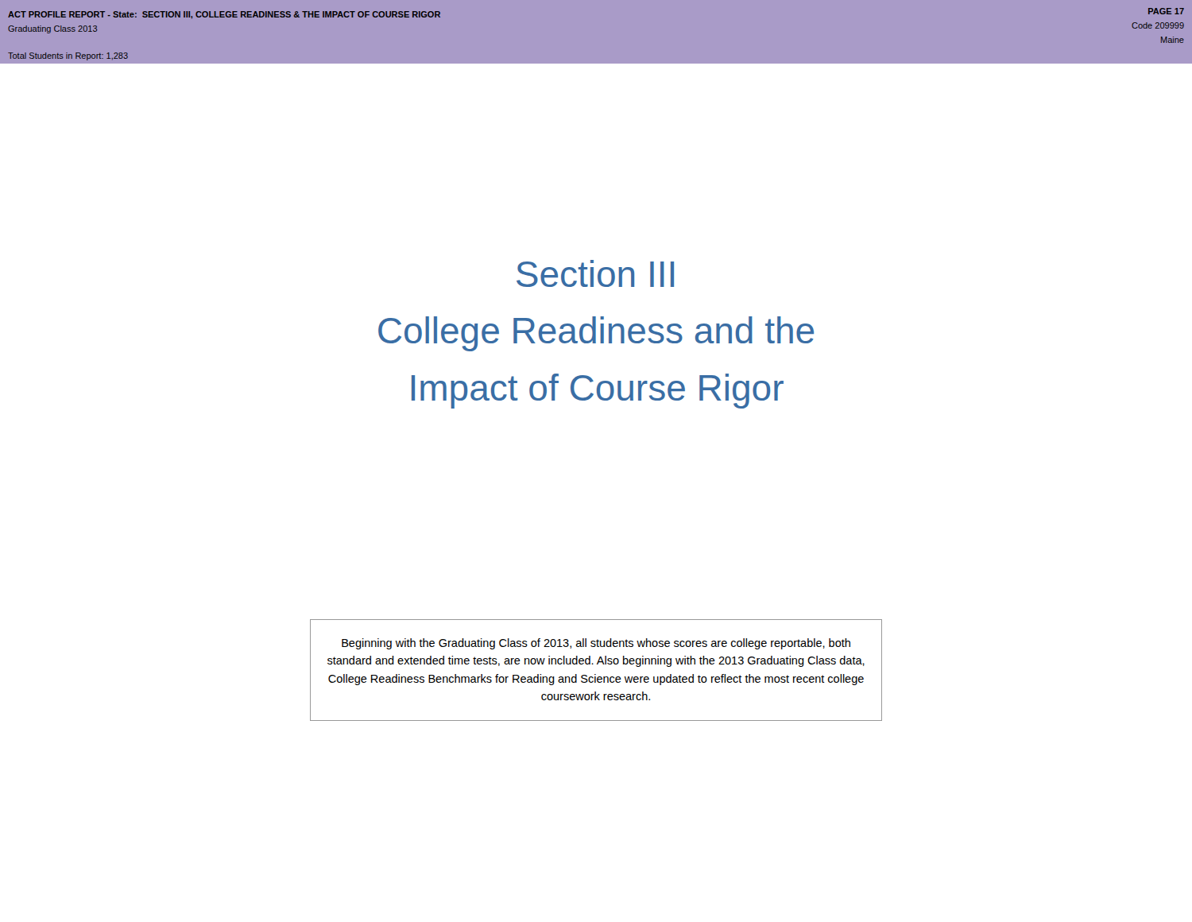ACT PROFILE REPORT - State: SECTION III, COLLEGE READINESS & THE IMPACT OF COURSE RIGOR PAGE 17
Graduating Class 2013 Code 209999
Maine
Total Students in Report: 1,283
Section III
College Readiness and the
Impact of Course Rigor
Beginning with the Graduating Class of 2013, all students whose scores are college reportable, both standard and extended time tests, are now included. Also beginning with the 2013 Graduating Class data, College Readiness Benchmarks for Reading and Science were updated to reflect the most recent college coursework research.